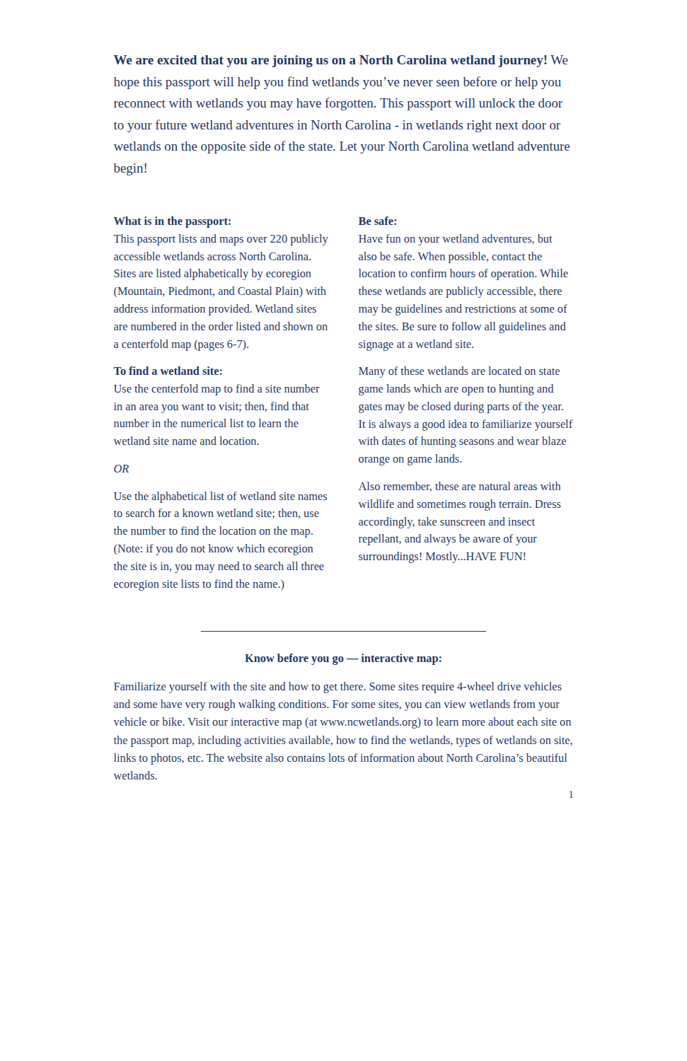We are excited that you are joining us on a North Carolina wetland journey! We hope this passport will help you find wetlands you’ve never seen before or help you reconnect with wetlands you may have forgotten. This passport will unlock the door to your future wetland adventures in North Carolina - in wetlands right next door or wetlands on the opposite side of the state. Let your North Carolina wetland adventure begin!
What is in the passport:
This passport lists and maps over 220 publicly accessible wetlands across North Carolina. Sites are listed alphabetically by ecoregion (Mountain, Piedmont, and Coastal Plain) with address information provided. Wetland sites are numbered in the order listed and shown on a centerfold map (pages 6-7).
To find a wetland site:
Use the centerfold map to find a site number in an area you want to visit; then, find that number in the numerical list to learn the wetland site name and location.
OR
Use the alphabetical list of wetland site names to search for a known wetland site; then, use the number to find the location on the map. (Note: if you do not know which ecoregion the site is in, you may need to search all three ecoregion site lists to find the name.)
Be safe:
Have fun on your wetland adventures, but also be safe. When possible, contact the location to confirm hours of operation. While these wetlands are publicly accessible, there may be guidelines and restrictions at some of the sites. Be sure to follow all guidelines and signage at a wetland site.
Many of these wetlands are located on state game lands which are open to hunting and gates may be closed during parts of the year. It is always a good idea to familiarize yourself with dates of hunting seasons and wear blaze orange on game lands.
Also remember, these are natural areas with wildlife and sometimes rough terrain. Dress accordingly, take sunscreen and insect repellant, and always be aware of your surroundings! Mostly...HAVE FUN!
Know before you go — interactive map:
Familiarize yourself with the site and how to get there. Some sites require 4-wheel drive vehicles and some have very rough walking conditions. For some sites, you can view wetlands from your vehicle or bike. Visit our interactive map (at www.ncwetlands.org) to learn more about each site on the passport map, including activities available, how to find the wetlands, types of wetlands on site, links to photos, etc. The website also contains lots of information about North Carolina’s beautiful wetlands.
1